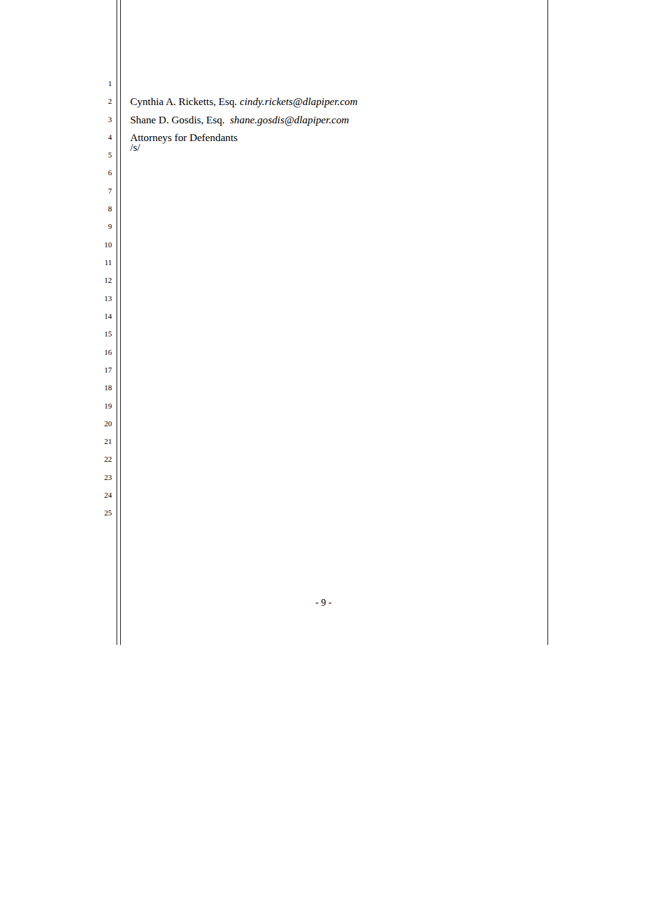1
2
3
4
5
6
7
8
9
10
11
12
13
14
15
16
17
18
19
20
21
22
23
24
25
Cynthia A. Ricketts, Esq. cindy.rickets@dlapiper.com
Shane D. Gosdis, Esq. shane.gosdis@dlapiper.com
Attorneys for Defendants
/s/
- 9 -